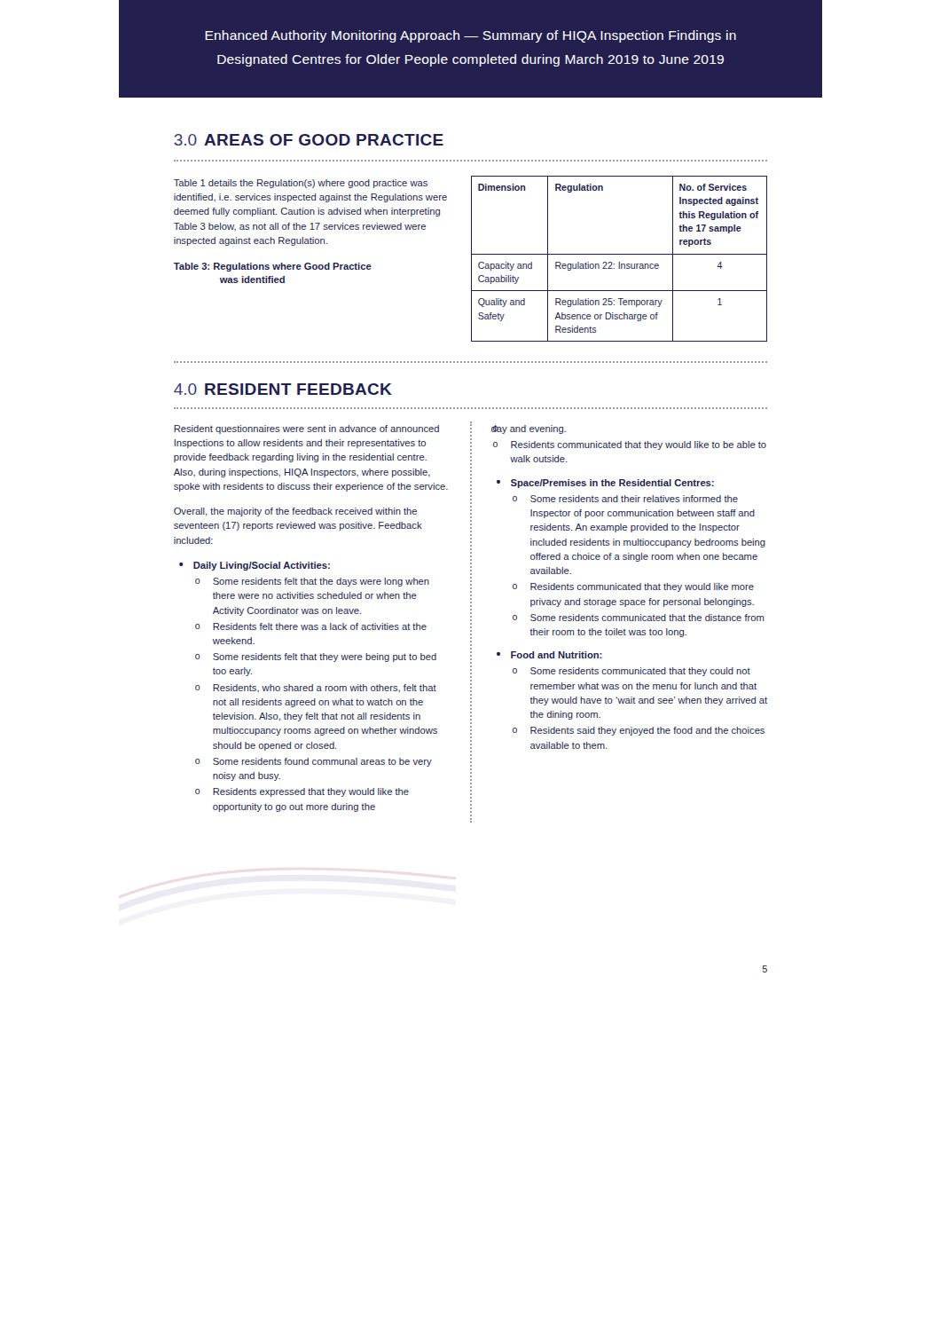Enhanced Authority Monitoring Approach — Summary of HIQA Inspection Findings in Designated Centres for Older People completed during March 2019 to June 2019
3.0 AREAS OF GOOD PRACTICE
Table 1 details the Regulation(s) where good practice was identified, i.e. services inspected against the Regulations were deemed fully compliant. Caution is advised when interpreting Table 3 below, as not all of the 17 services reviewed were inspected against each Regulation.
Table 3: Regulations where Good Practicewas identified
| Dimension | Regulation | No. of Services Inspected against this Regulation of the 17 sample reports |
| --- | --- | --- |
| Capacity and Capability | Regulation 22: Insurance | 4 |
| Quality and Safety | Regulation 25: Temporary Absence or Discharge of Residents | 1 |
4.0 RESIDENT FEEDBACK
Resident questionnaires were sent in advance of announced Inspections to allow residents and their representatives to provide feedback regarding living in the residential centre. Also, during inspections, HIQA Inspectors, where possible, spoke with residents to discuss their experience of the service.
Overall, the majority of the feedback received within the seventeen (17) reports reviewed was positive. Feedback included:
Daily Living/Social Activities:
Some residents felt that the days were long when there were no activities scheduled or when the Activity Coordinator was on leave.
Residents felt there was a lack of activities at the weekend.
Some residents felt that they were being put to bed too early.
Residents, who shared a room with others, felt that not all residents agreed on what to watch on the television. Also, they felt that not all residents in multioccupancy rooms agreed on whether windows should be opened or closed.
Some residents found communal areas to be very noisy and busy.
Residents expressed that they would like the opportunity to go out more during the
day and evening.
Residents communicated that they would like to be able to walk outside.
Space/Premises in the Residential Centres:
Some residents and their relatives informed the Inspector of poor communication between staff and residents. An example provided to the Inspector included residents in multioccupancy bedrooms being offered a choice of a single room when one became available.
Residents communicated that they would like more privacy and storage space for personal belongings.
Some residents communicated that the distance from their room to the toilet was too long.
Food and Nutrition:
Some residents communicated that they could not remember what was on the menu for lunch and that they would have to ‘wait and see’ when they arrived at the dining room.
Residents said they enjoyed the food and the choices available to them.
5